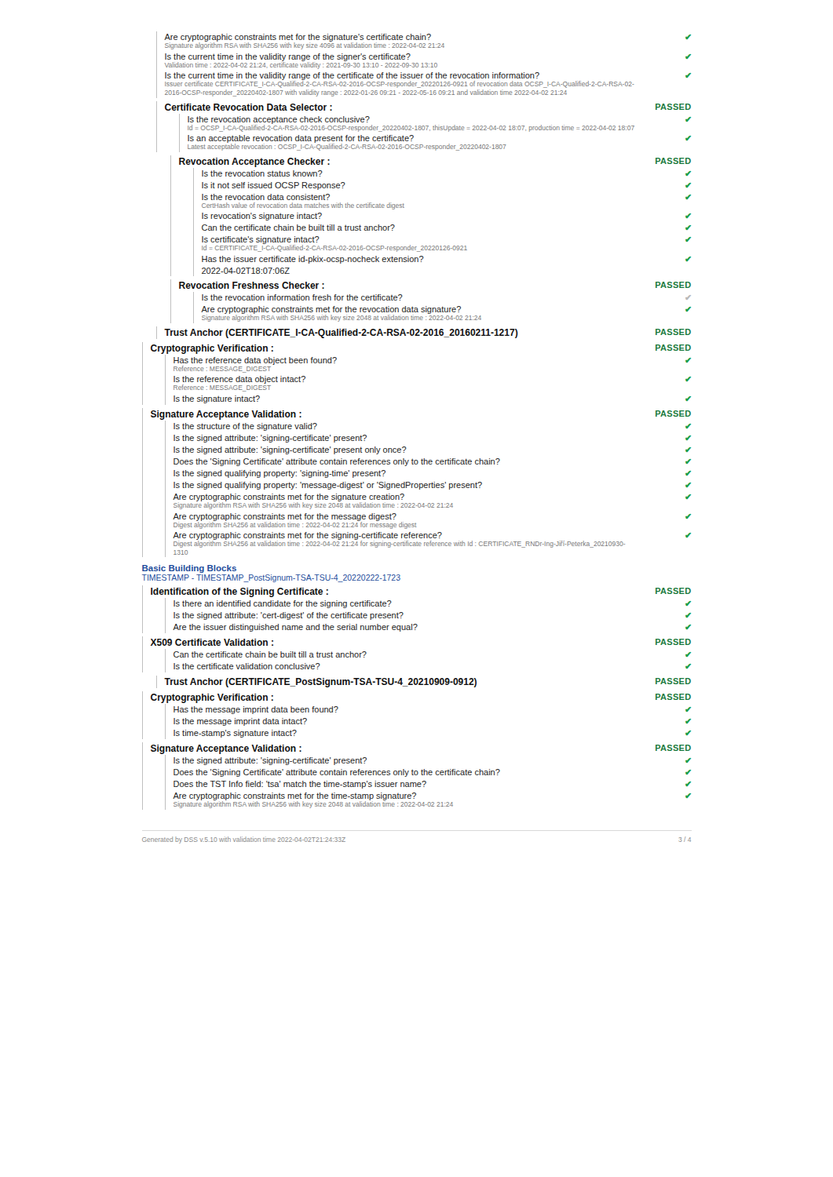Are cryptographic constraints met for the signature's certificate chain? Signature algorithm RSA with SHA256 with key size 4096 at validation time : 2022-04-02 21:24
✔
Is the current time in the validity range of the signer's certificate? Validation time : 2022-04-02 21:24, certificate validity : 2021-09-30 13:10 - 2022-09-30 13:10
✔
Is the current time in the validity range of the certificate of the issuer of the revocation information? Issuer certificate CERTIFICATE_I-CA-Qualified-2-CA-RSA-02-2016-OCSP-responder_20220126-0921 of revocation data OCSP_I-CA-Qualified-2-CA-RSA-02-2016-OCSP-responder_20220402-1807 with validity range : 2022-01-26 09:21 - 2022-05-16 09:21 and validation time 2022-04-02 21:24
✔
Certificate Revocation Data Selector :
PASSED
Is the revocation acceptance check conclusive? Id = OCSP_I-CA-Qualified-2-CA-RSA-02-2016-OCSP-responder_20220402-1807, thisUpdate = 2022-04-02 18:07, production time = 2022-04-02 18:07
✔
Is an acceptable revocation data present for the certificate? Latest acceptable revocation : OCSP_I-CA-Qualified-2-CA-RSA-02-2016-OCSP-responder_20220402-1807
✔
Revocation Acceptance Checker :
PASSED
Is the revocation status known?
✔
Is it not self issued OCSP Response?
✔
Is the revocation data consistent? CertHash value of revocation data matches with the certificate digest
✔
Is revocation's signature intact?
✔
Can the certificate chain be built till a trust anchor?
✔
Is certificate's signature intact? Id = CERTIFICATE_I-CA-Qualified-2-CA-RSA-02-2016-OCSP-responder_20220126-0921
✔
Has the issuer certificate id-pkix-ocsp-nocheck extension?
✔
2022-04-02T18:07:06Z
Revocation Freshness Checker :
PASSED
Is the revocation information fresh for the certificate?
✔
Are cryptographic constraints met for the revocation data signature? Signature algorithm RSA with SHA256 with key size 2048 at validation time : 2022-04-02 21:24
✔
Trust Anchor (CERTIFICATE_I-CA-Qualified-2-CA-RSA-02-2016_20160211-1217)
PASSED
Cryptographic Verification :
PASSED
Has the reference data object been found? Reference : MESSAGE_DIGEST
✔
Is the reference data object intact? Reference : MESSAGE_DIGEST
✔
Is the signature intact?
✔
Signature Acceptance Validation :
PASSED
Is the structure of the signature valid?
✔
Is the signed attribute: 'signing-certificate' present?
✔
Is the signed attribute: 'signing-certificate' present only once?
✔
Does the 'Signing Certificate' attribute contain references only to the certificate chain?
✔
Is the signed qualifying property: 'signing-time' present?
✔
Is the signed qualifying property: 'message-digest' or 'SignedProperties' present?
✔
Are cryptographic constraints met for the signature creation? Signature algorithm RSA with SHA256 with key size 2048 at validation time : 2022-04-02 21:24
✔
Are cryptographic constraints met for the message digest? Digest algorithm SHA256 at validation time : 2022-04-02 21:24 for message digest
✔
Are cryptographic constraints met for the signing-certificate reference? Digest algorithm SHA256 at validation time : 2022-04-02 21:24 for signing-certificate reference with Id : CERTIFICATE_RNDr-Ing-Jiří-Peterka_20210930-1310
✔
Basic Building Blocks
TIMESTAMP - TIMESTAMP_PostSignum-TSA-TSU-4_20220222-1723
Identification of the Signing Certificate :
PASSED
Is there an identified candidate for the signing certificate?
✔
Is the signed attribute: 'cert-digest' of the certificate present?
✔
Are the issuer distinguished name and the serial number equal?
✔
X509 Certificate Validation :
PASSED
Can the certificate chain be built till a trust anchor?
✔
Is the certificate validation conclusive?
✔
Trust Anchor (CERTIFICATE_PostSignum-TSA-TSU-4_20210909-0912)
PASSED
Cryptographic Verification :
PASSED
Has the message imprint data been found?
✔
Is the message imprint data intact?
✔
Is time-stamp's signature intact?
✔
Signature Acceptance Validation :
PASSED
Is the signed attribute: 'signing-certificate' present?
✔
Does the 'Signing Certificate' attribute contain references only to the certificate chain?
✔
Does the TST Info field: 'tsa' match the time-stamp's issuer name?
✔
Are cryptographic constraints met for the time-stamp signature? Signature algorithm RSA with SHA256 with key size 2048 at validation time : 2022-04-02 21:24
✔
Generated by DSS v.5.10 with validation time 2022-04-02T21:24:33Z
3 / 4